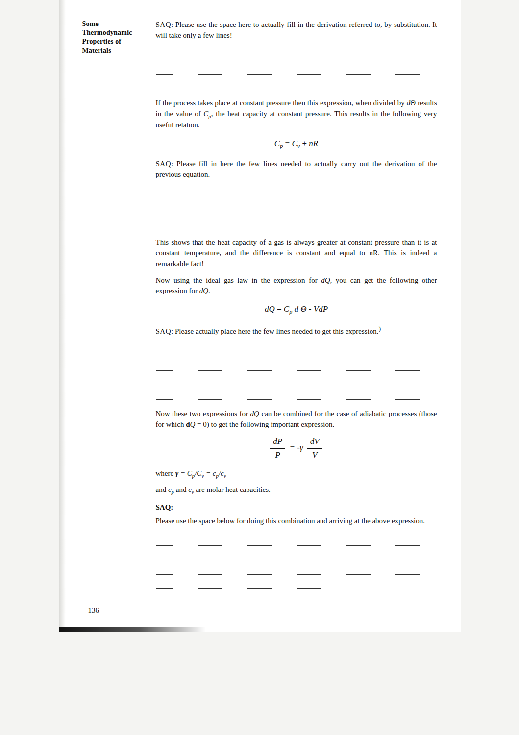Some Thermodynamic
Properties of Materials
SAQ: Please use the space here to actually fill in the derivation referred to, by substitution. It will take only a few lines!
If the process takes place at constant pressure then this expression, when divided by d Θ results in the value of Cp, the heat capacity at constant pressure. This results in the following very useful relation.
Cp = Cv + nR
SAQ: Please fill in here the few lines needed to actually carry out the derivation of the previous equation.
This shows that the heat capacity of a gas is always greater at constant pressure than it is at constant temperature, and the difference is constant and equal to nR. This is indeed a remarkable fact!
Now using the ideal gas law in the expression for dQ, you can get the following other expression for dQ.
dQ = Cp d Θ - VdP
SAQ: Please actually place here the few lines needed to get this expression.)
Now these two expressions for dQ can be combined for the case of adiabatic processes (those for which dQ = 0) to get the following important expression.
dP P = -γ dV V
where γ = Cp/Cv = cp/cv
and cp and cv are molar heat capacities.
SAQ:
Please use the space below for doing this combination and arriving at the above expression.
136